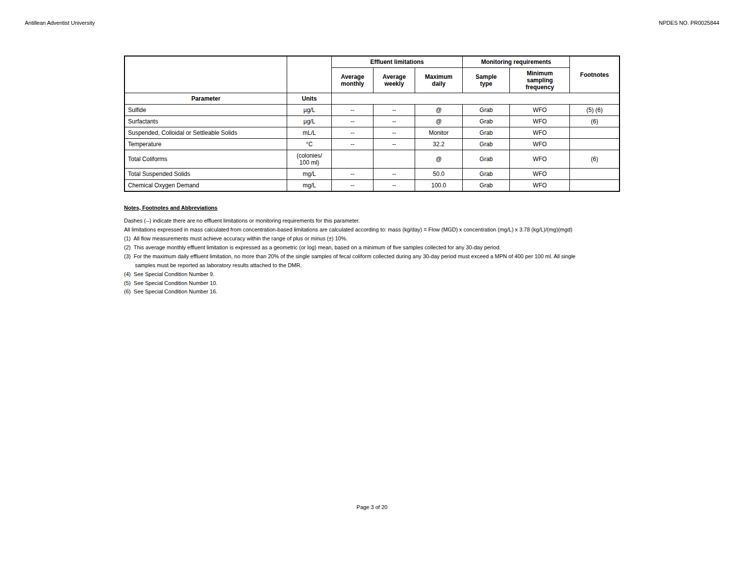Antillean Adventist University
NPDES NO. PR0025844
| | | Effluent limitations | Monitoring requirements | Footnotes |
| --- | --- | --- | --- | --- |
| Average monthly | Average weekly | Maximum daily | Sample type | Minimum sampling frequency |
| Parameter | Units | |
| Sulfide | µg/L | -- | -- | @ | Grab | WFO | (5) (6) |
| Surfactants | µg/L | -- | -- | @ | Grab | WFO | (6) |
| Suspended, Colloidal or Settleable Solids | mL/L | -- | -- | Monitor | Grab | WFO | |
| Temperature | °C | -- | -- | 32.2 | Grab | WFO | |
| Total Coliforms | (colonies/ 100 ml) | | | @ | Grab | WFO | (6) |
| Total Suspended Solids | mg/L | -- | -- | 50.0 | Grab | WFO | |
| Chemical Oxygen Demand | mg/L | -- | -- | 100.0 | Grab | WFO | |
Notes, Footnotes and Abbreviations
Dashes (--) indicate there are no effluent limitations or monitoring requirements for this parameter.
All limitations expressed in mass calculated from concentration-based limitations are calculated according to: mass (kg/day) = Flow (MGD) x concentration (mg/L) x 3.78 (kg/L)/(mg)(mgd)
(1) All flow measurements must achieve accuracy within the range of plus or minus (±) 10%.
(2) This average monthly effluent limitation is expressed as a geometric (or log) mean, based on a minimum of five samples collected for any 30-day period.
(3) For the maximum daily effluent limitation, no more than 20% of the single samples of fecal coliform collected during any 30-day period must exceed a MPN of 400 per 100 ml. All single
samples must be reported as laboratory results attached to the DMR.
(4) See Special Condition Number 9.
(5) See Special Condition Number 10.
(6) See Special Condition Number 16.
Page 3 of 20